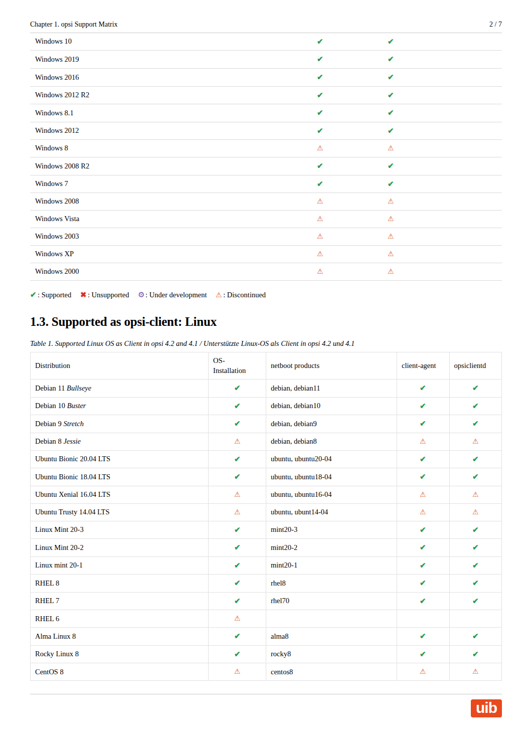Chapter 1. opsi Support Matrix
2 / 7
| Windows 10 | ✔ | ✔ | |
| Windows 2019 | ✔ | ✔ | |
| Windows 2016 | ✔ | ✔ | |
| Windows 2012 R2 | ✔ | ✔ | |
| Windows 8.1 | ✔ | ✔ | |
| Windows 2012 | ✔ | ✔ | |
| Windows 8 | ⚠ | ⚠ | |
| Windows 2008 R2 | ✔ | ✔ | |
| Windows 7 | ✔ | ✔ | |
| Windows 2008 | ⚠ | ⚠ | |
| Windows Vista | ⚠ | ⚠ | |
| Windows 2003 | ⚠ | ⚠ | |
| Windows XP | ⚠ | ⚠ | |
| Windows 2000 | ⚠ | ⚠ | |
✔: Supported ✖: Unsupported ⚙: Under development ⚠: Discontinued
1.3. Supported as opsi-client: Linux
Table 1. Supported Linux OS as Client in opsi 4.2 and 4.1 / Unterstützte Linux-OS als Client in opsi 4.2 und 4.1
| Distribution | OS- Installation | netboot products | client-agent | opsiclientd |
| --- | --- | --- | --- | --- |
| Debian 11 Bullseye | ✔ | debian, debian11 | ✔ | ✔ |
| Debian 10 Buster | ✔ | debian, debian10 | ✔ | ✔ |
| Debian 9 Stretch | ✔ | debian, debian9 | ✔ | ✔ |
| Debian 8 Jessie | ⚠ | debian, debian8 | ⚠ | ⚠ |
| Ubuntu Bionic 20.04 LTS | ✔ | ubuntu, ubuntu20-04 | ✔ | ✔ |
| Ubuntu Bionic 18.04 LTS | ✔ | ubuntu, ubuntu18-04 | ✔ | ✔ |
| Ubuntu Xenial 16.04 LTS | ⚠ | ubuntu, ubuntu16-04 | ⚠ | ⚠ |
| Ubuntu Trusty 14.04 LTS | ⚠ | ubuntu, ubunt14-04 | ⚠ | ⚠ |
| Linux Mint 20-3 | ✔ | mint20-3 | ✔ | ✔ |
| Linux Mint 20-2 | ✔ | mint20-2 | ✔ | ✔ |
| Linux mint 20-1 | ✔ | mint20-1 | ✔ | ✔ |
| RHEL 8 | ✔ | rhel8 | ✔ | ✔ |
| RHEL 7 | ✔ | rhel70 | ✔ | ✔ |
| RHEL 6 | ⚠ | | | |
| Alma Linux 8 | ✔ | alma8 | ✔ | ✔ |
| Rocky Linux 8 | ✔ | rocky8 | ✔ | ✔ |
| CentOS 8 | ⚠ | centos8 | ⚠ | ⚠ |
uib